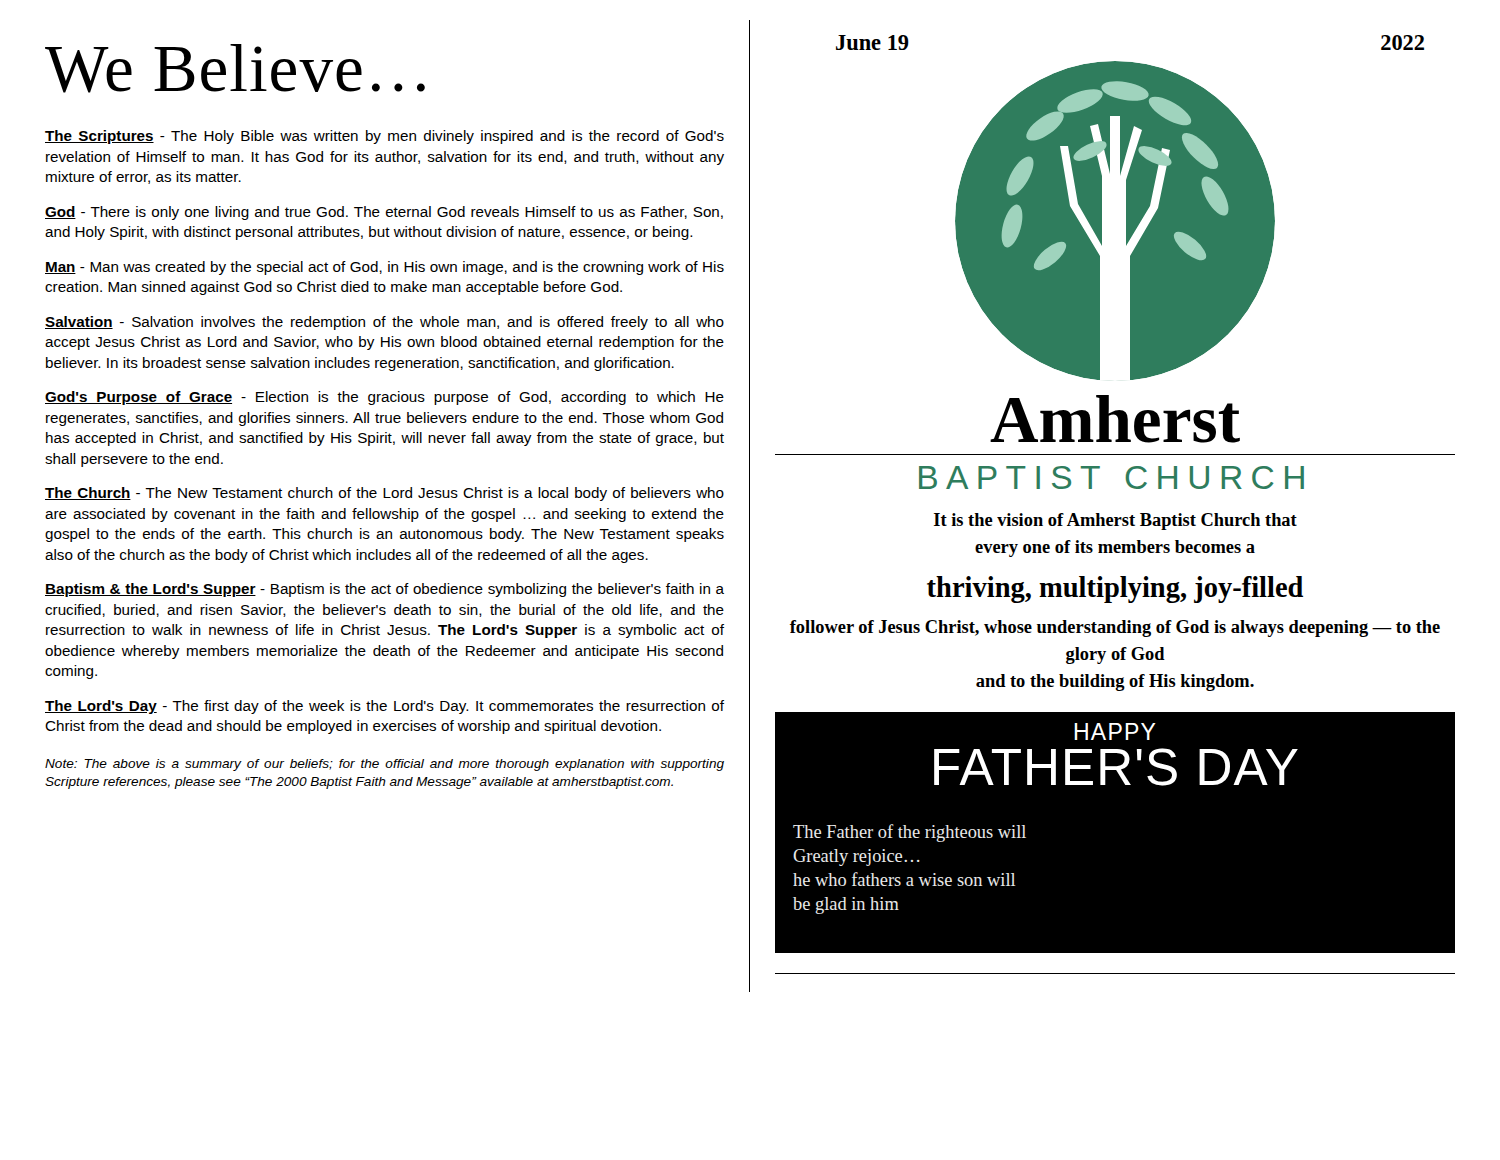We Believe…
The Scriptures - The Holy Bible was written by men divinely inspired and is the record of God's revelation of Himself to man. It has God for its author, salvation for its end, and truth, without any mixture of error, as its matter.
God - There is only one living and true God. The eternal God reveals Himself to us as Father, Son, and Holy Spirit, with distinct personal attributes, but without division of nature, essence, or being.
Man - Man was created by the special act of God, in His own image, and is the crowning work of His creation. Man sinned against God so Christ died to make man acceptable before God.
Salvation - Salvation involves the redemption of the whole man, and is offered freely to all who accept Jesus Christ as Lord and Savior, who by His own blood obtained eternal redemption for the believer. In its broadest sense salvation includes regeneration, sanctification, and glorification.
God's Purpose of Grace - Election is the gracious purpose of God, according to which He regenerates, sanctifies, and glorifies sinners. All true believers endure to the end. Those whom God has accepted in Christ, and sanctified by His Spirit, will never fall away from the state of grace, but shall persevere to the end.
The Church - The New Testament church of the Lord Jesus Christ is a local body of believers who are associated by covenant in the faith and fellowship of the gospel … and seeking to extend the gospel to the ends of the earth. This church is an autonomous body. The New Testament speaks also of the church as the body of Christ which includes all of the redeemed of all the ages.
Baptism & the Lord's Supper - Baptism is the act of obedience symbolizing the believer's faith in a crucified, buried, and risen Savior, the believer's death to sin, the burial of the old life, and the resurrection to walk in newness of life in Christ Jesus. The Lord's Supper is a symbolic act of obedience whereby members memorialize the death of the Redeemer and anticipate His second coming.
The Lord's Day - The first day of the week is the Lord's Day. It commemorates the resurrection of Christ from the dead and should be employed in exercises of worship and spiritual devotion.
Note: The above is a summary of our beliefs; for the official and more thorough explanation with supporting Scripture references, please see “The 2000 Baptist Faith and Message” available at amherstbaptist.com.
June 19 2022
Amherst
BAPTIST CHURCH
It is the vision of Amherst Baptist Church that
every one of its members becomes a thriving, multiplying, joy-filled follower of Jesus Christ, whose understanding of God is always deepening — to the glory of God
and to the building of His kingdom.
HAPPYFATHER'S DAY
The Father of the righteous will
Greatly rejoice…
he who fathers a wise son will
be glad in him